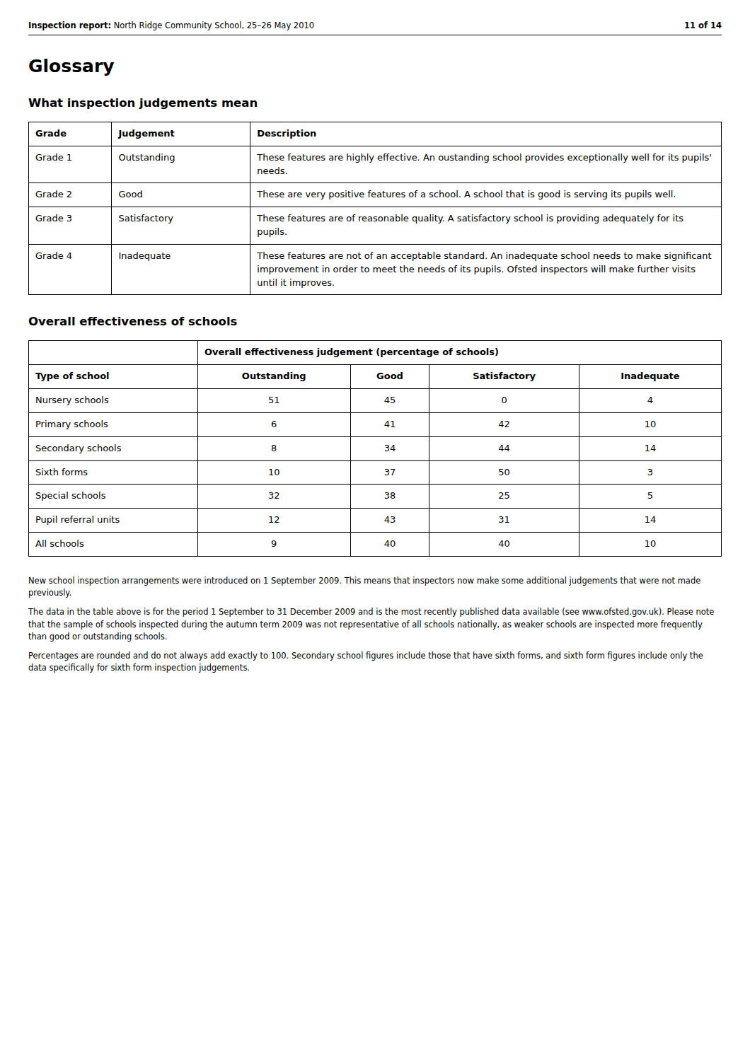Inspection report: North Ridge Community School, 25–26 May 2010
11 of 14
Glossary
What inspection judgements mean
| Grade | Judgement | Description |
| --- | --- | --- |
| Grade 1 | Outstanding | These features are highly effective. An oustanding school provides exceptionally well for its pupils' needs. |
| Grade 2 | Good | These are very positive features of a school. A school that is good is serving its pupils well. |
| Grade 3 | Satisfactory | These features are of reasonable quality. A satisfactory school is providing adequately for its pupils. |
| Grade 4 | Inadequate | These features are not of an acceptable standard. An inadequate school needs to make significant improvement in order to meet the needs of its pupils. Ofsted inspectors will make further visits until it improves. |
Overall effectiveness of schools
| | Overall effectiveness judgement (percentage of schools) |
| --- | --- |
| Type of school | Outstanding | Good | Satisfactory | Inadequate |
| Nursery schools | 51 | 45 | 0 | 4 |
| Primary schools | 6 | 41 | 42 | 10 |
| Secondary schools | 8 | 34 | 44 | 14 |
| Sixth forms | 10 | 37 | 50 | 3 |
| Special schools | 32 | 38 | 25 | 5 |
| Pupil referral units | 12 | 43 | 31 | 14 |
| All schools | 9 | 40 | 40 | 10 |
New school inspection arrangements were introduced on 1 September 2009. This means that inspectors now make some additional judgements that were not made previously.
The data in the table above is for the period 1 September to 31 December 2009 and is the most recently published data available (see www.ofsted.gov.uk). Please note that the sample of schools inspected during the autumn term 2009 was not representative of all schools nationally, as weaker schools are inspected more frequently than good or outstanding schools.
Percentages are rounded and do not always add exactly to 100. Secondary school figures include those that have sixth forms, and sixth form figures include only the data specifically for sixth form inspection judgements.